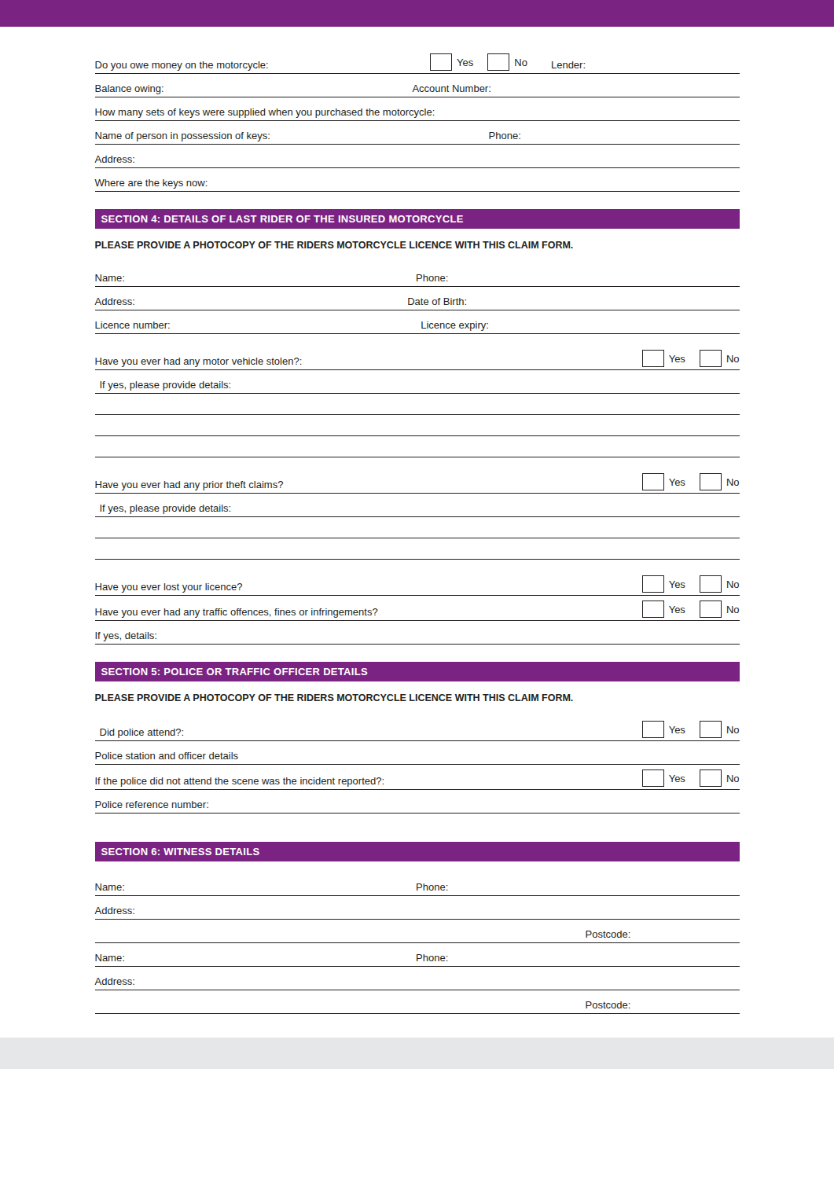Do you owe money on the motorcycle: Yes No Lender:
Balance owing: Account Number:
How many sets of keys were supplied when you purchased the motorcycle:
Name of person in possession of keys: Phone:
Address:
Where are the keys now:
SECTION 4: DETAILS OF LAST RIDER OF THE INSURED MOTORCYCLE
PLEASE PROVIDE A PHOTOCOPY OF THE RIDERS MOTORCYCLE LICENCE WITH THIS CLAIM FORM.
Name: Phone:
Address: Date of Birth:
Licence number: Licence expiry:
Have you ever had any motor vehicle stolen?: Yes No
If yes, please provide details:
Have you ever had any prior theft claims? Yes No
If yes, please provide details:
Have you ever lost your licence? Yes No
Have you ever had any traffic offences, fines or infringements? Yes No
If yes, details:
SECTION 5: POLICE OR TRAFFIC OFFICER DETAILS
PLEASE PROVIDE A PHOTOCOPY OF THE RIDERS MOTORCYCLE LICENCE WITH THIS CLAIM FORM.
Did police attend?: Yes No
Police station and officer details
If the police did not attend the scene was the incident reported?: Yes No
Police reference number:
SECTION 6: WITNESS DETAILS
Name: Phone:
Address:
Postcode:
Name: Phone:
Address:
Postcode: